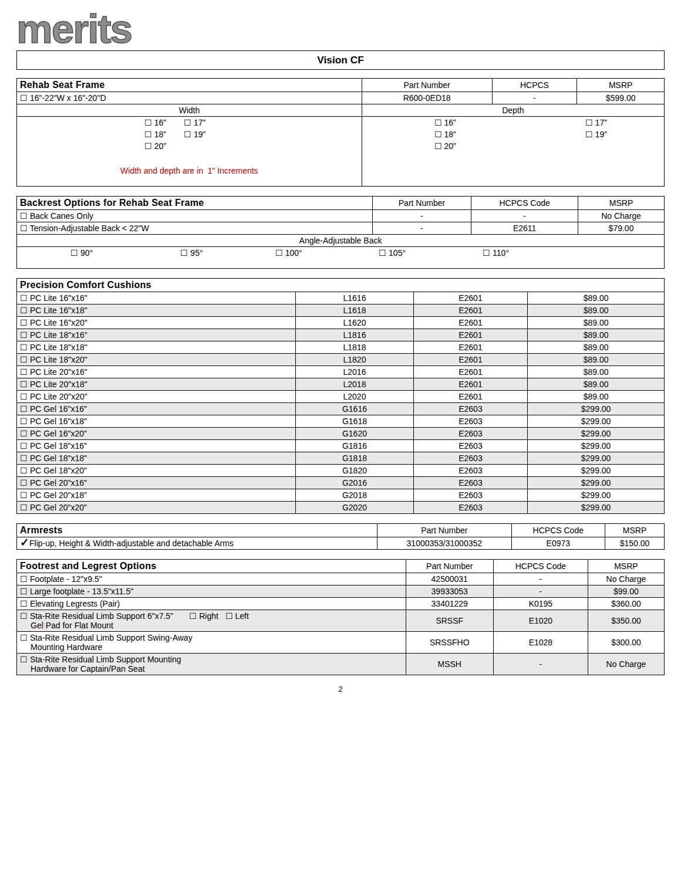merits
Vision CF
| Rehab Seat Frame | Part Number | HCPCS | MSRP |
| ☐ 16"-22"W x 16"-20"D | R600-0ED18 | - | $599.00 |
| Width | Depth |
| / ☐ 16” / ☐ 17” / / ☐ 18” / ☐ 19” / / ☐ 20” / / / Width and depth are in 1" Increments / | / ☐ 16” / ☐ 17” / / ☐ 18” / ☐ 19” / / ☐ 20” / / |
| Backrest Options for Rehab Seat Frame | Part Number | HCPCS Code | MSRP |
| ☐ Back Canes Only | - | - | No Charge |
| ☐ Tension-Adjustable Back < 22"W | - | E2611 | $79.00 |
| Angle-Adjustable Back |
| / ☐ 90° / ☐ 95° / ☐ 100° / ☐ 105° / ☐ 110° / / |
| Precision Comfort Cushions |
| ☐ PC Lite 16"x16" | L1616 | E2601 | $89.00 |
| ☐ PC Lite 16"x18" | L1618 | E2601 | $89.00 |
| ☐ PC Lite 16"x20" | L1620 | E2601 | $89.00 |
| ☐ PC Lite 18"x16" | L1816 | E2601 | $89.00 |
| ☐ PC Lite 18"x18" | L1818 | E2601 | $89.00 |
| ☐ PC Lite 18"x20" | L1820 | E2601 | $89.00 |
| ☐ PC Lite 20"x16" | L2016 | E2601 | $89.00 |
| ☐ PC Lite 20"x18" | L2018 | E2601 | $89.00 |
| ☐ PC Lite 20"x20" | L2020 | E2601 | $89.00 |
| ☐ PC Gel 16"x16" | G1616 | E2603 | $299.00 |
| ☐ PC Gel 16"x18" | G1618 | E2603 | $299.00 |
| ☐ PC Gel 16"x20" | G1620 | E2603 | $299.00 |
| ☐ PC Gel 18"x16" | G1816 | E2603 | $299.00 |
| ☐ PC Gel 18"x18" | G1818 | E2603 | $299.00 |
| ☐ PC Gel 18"x20" | G1820 | E2603 | $299.00 |
| ☐ PC Gel 20"x16" | G2016 | E2603 | $299.00 |
| ☐ PC Gel 20"x18" | G2018 | E2603 | $299.00 |
| ☐ PC Gel 20"x20" | G2020 | E2603 | $299.00 |
| Armrests | Part Number | HCPCS Code | MSRP |
| ✓ Flip-up, Height & Width-adjustable and detachable Arms | 31000353/31000352 | E0973 | $150.00 |
| Footrest and Legrest Options | Part Number | HCPCS Code | MSRP |
| ☐ Footplate - 12"x9.5" | 42500031 | - | No Charge |
| ☐ Large footplate - 13.5"x11.5" | 39933053 | - | $99.00 |
| ☐ Elevating Legrests (Pair) | 33401229 | K0195 | $360.00 |
| ☐ Sta-Rite Residual Limb Support 6"x7.5" ☐ Right ☐ Left Gel Pad for Flat Mount | SRSSF | E1020 | $350.00 |
| ☐ Sta-Rite Residual Limb Support Swing-Away Mounting Hardware | SRSSFHO | E1028 | $300.00 |
| ☐ Sta-Rite Residual Limb Support Mounting Hardware for Captain/Pan Seat | MSSH | - | No Charge |
2